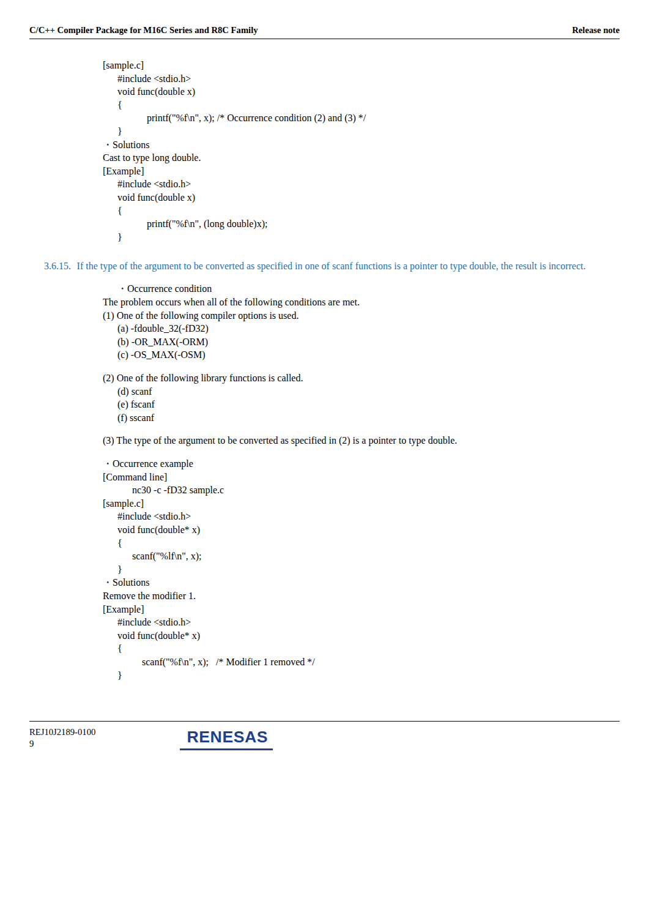C/C++ Compiler Package for M16C Series and R8C Family Release note
[sample.c]
#include <stdio.h>
void func(double x)
{
printf("%f\n", x); /* Occurrence condition (2) and (3) */
}
・Solutions
Cast to type long double.
[Example]
#include <stdio.h>
void func(double x)
{
printf("%f\n", (long double)x);
}
3.6.15. If the type of the argument to be converted as specified in one of scanf functions is a pointer to type double, the result is incorrect.
・Occurrence condition
The problem occurs when all of the following conditions are met.
(1) One of the following compiler options is used.
(a) -fdouble_32(-fD32)
(b) -OR_MAX(-ORM)
(c) -OS_MAX(-OSM)
(2) One of the following library functions is called.
(d) scanf
(e) fscanf
(f) sscanf
(3) The type of the argument to be converted as specified in (2) is a pointer to type double.
・Occurrence example
[Command line]
nc30 -c -fD32 sample.c
[sample.c]
#include <stdio.h>
void func(double* x)
{
scanf("%lf\n", x);
}
・Solutions
Remove the modifier 1.
[Example]
#include <stdio.h>
void func(double* x)
{
scanf("%f\n", x); /* Modifier 1 removed */
}
REJ10J2189-0100
9
RENESAS